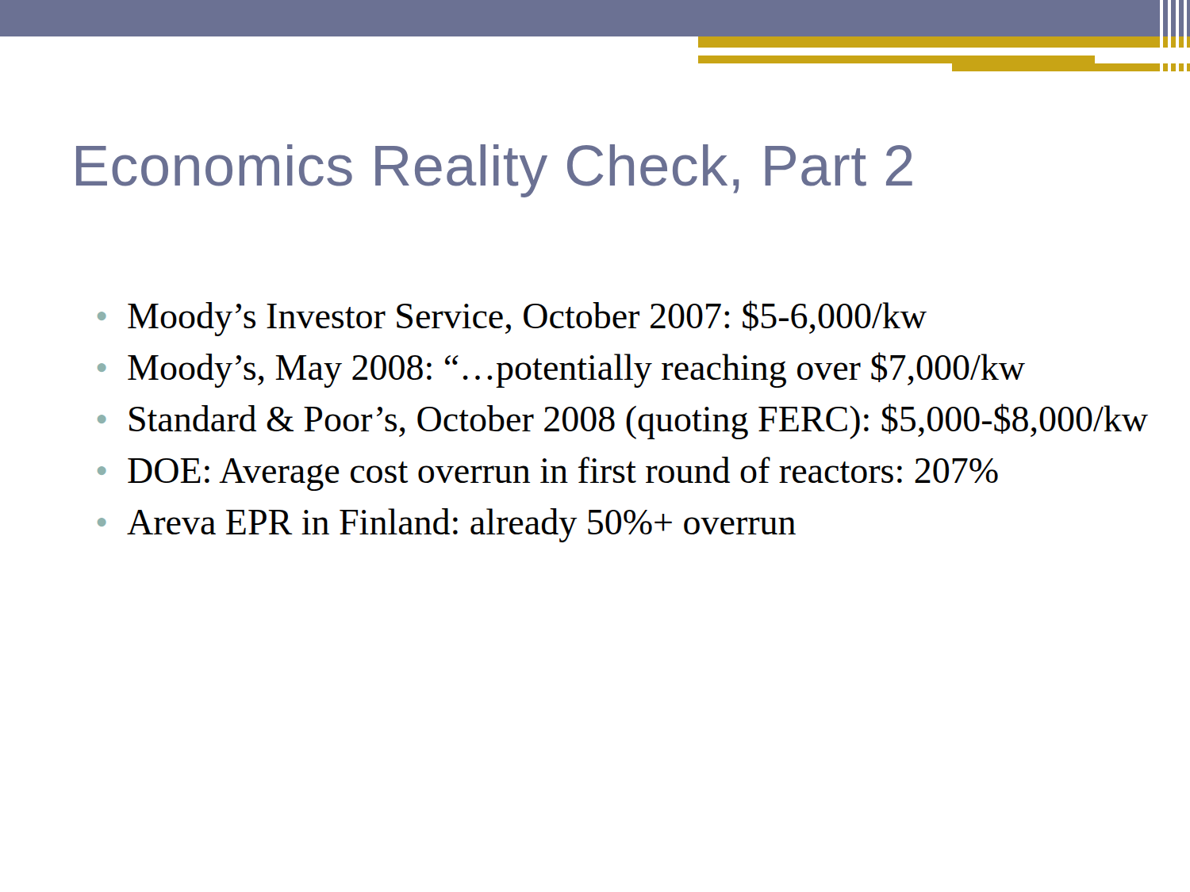Economics Reality Check, Part 2
Moody’s Investor Service, October 2007: $5-6,000/kw
Moody’s, May 2008: “…potentially reaching over $7,000/kw
Standard & Poor’s, October 2008 (quoting FERC): $5,000-$8,000/kw
DOE: Average cost overrun in first round of reactors: 207%
Areva EPR in Finland: already 50%+ overrun